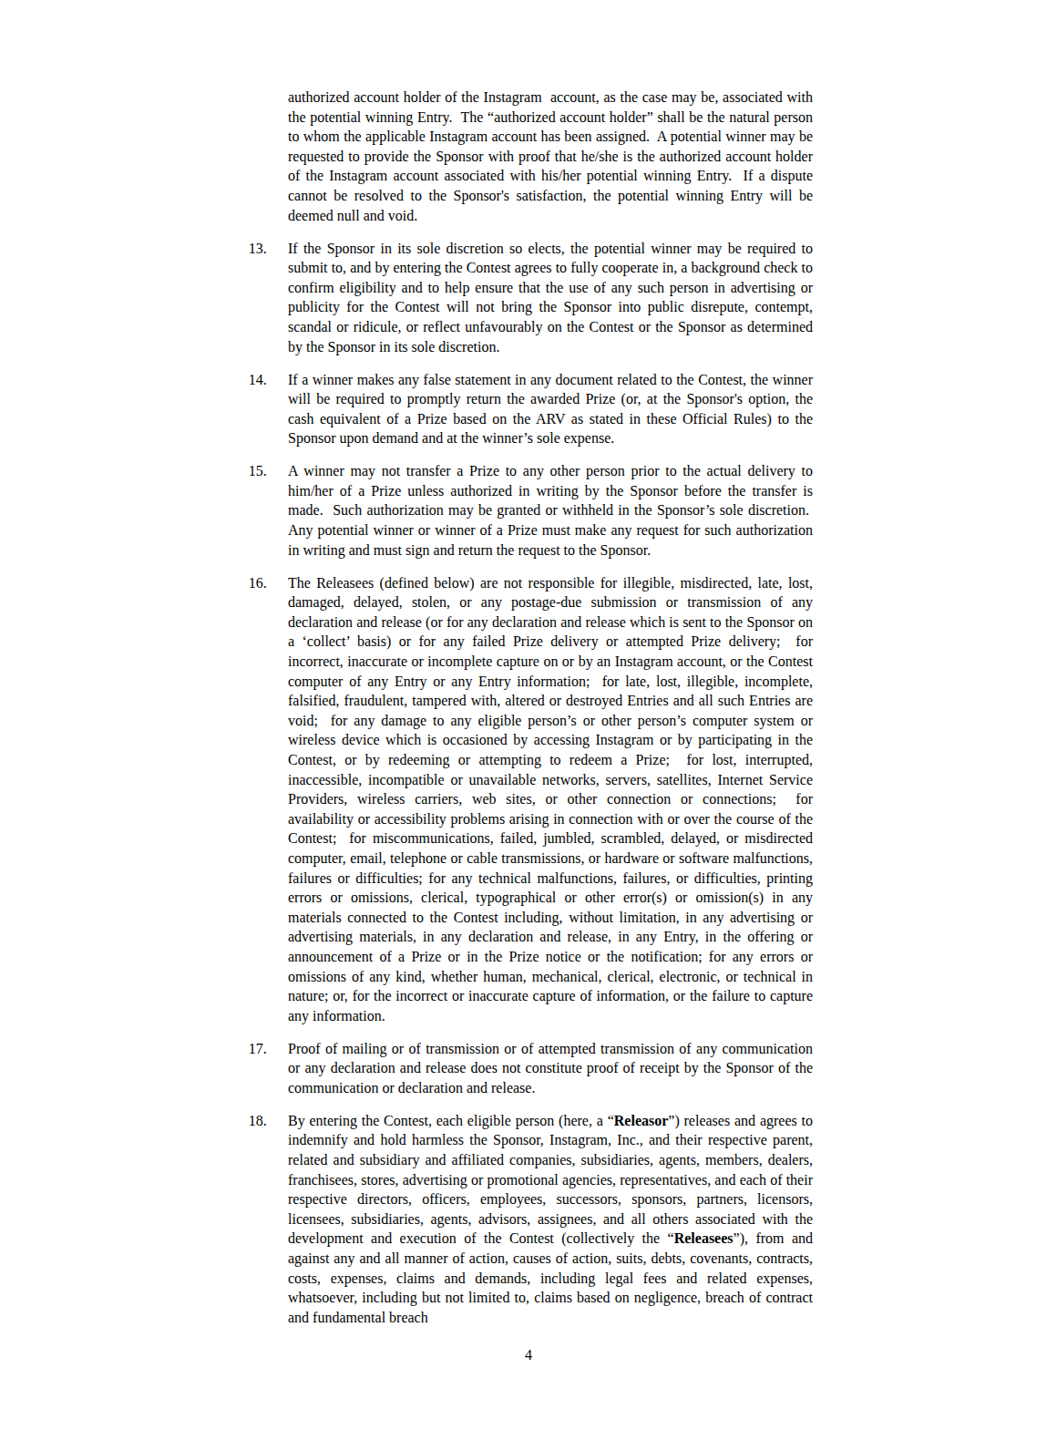authorized account holder of the Instagram account, as the case may be, associated with the potential winning Entry. The “authorized account holder” shall be the natural person to whom the applicable Instagram account has been assigned. A potential winner may be requested to provide the Sponsor with proof that he/she is the authorized account holder of the Instagram account associated with his/her potential winning Entry. If a dispute cannot be resolved to the Sponsor's satisfaction, the potential winning Entry will be deemed null and void.
If the Sponsor in its sole discretion so elects, the potential winner may be required to submit to, and by entering the Contest agrees to fully cooperate in, a background check to confirm eligibility and to help ensure that the use of any such person in advertising or publicity for the Contest will not bring the Sponsor into public disrepute, contempt, scandal or ridicule, or reflect unfavourably on the Contest or the Sponsor as determined by the Sponsor in its sole discretion.
If a winner makes any false statement in any document related to the Contest, the winner will be required to promptly return the awarded Prize (or, at the Sponsor's option, the cash equivalent of a Prize based on the ARV as stated in these Official Rules) to the Sponsor upon demand and at the winner’s sole expense.
A winner may not transfer a Prize to any other person prior to the actual delivery to him/her of a Prize unless authorized in writing by the Sponsor before the transfer is made. Such authorization may be granted or withheld in the Sponsor’s sole discretion. Any potential winner or winner of a Prize must make any request for such authorization in writing and must sign and return the request to the Sponsor.
The Releasees (defined below) are not responsible for illegible, misdirected, late, lost, damaged, delayed, stolen, or any postage-due submission or transmission of any declaration and release (or for any declaration and release which is sent to the Sponsor on a ‘collect’ basis) or for any failed Prize delivery or attempted Prize delivery; for incorrect, inaccurate or incomplete capture on or by an Instagram account, or the Contest computer of any Entry or any Entry information; for late, lost, illegible, incomplete, falsified, fraudulent, tampered with, altered or destroyed Entries and all such Entries are void; for any damage to any eligible person’s or other person’s computer system or wireless device which is occasioned by accessing Instagram or by participating in the Contest, or by redeeming or attempting to redeem a Prize; for lost, interrupted, inaccessible, incompatible or unavailable networks, servers, satellites, Internet Service Providers, wireless carriers, web sites, or other connection or connections; for availability or accessibility problems arising in connection with or over the course of the Contest; for miscommunications, failed, jumbled, scrambled, delayed, or misdirected computer, email, telephone or cable transmissions, or hardware or software malfunctions, failures or difficulties; for any technical malfunctions, failures, or difficulties, printing errors or omissions, clerical, typographical or other error(s) or omission(s) in any materials connected to the Contest including, without limitation, in any advertising or advertising materials, in any declaration and release, in any Entry, in the offering or announcement of a Prize or in the Prize notice or the notification; for any errors or omissions of any kind, whether human, mechanical, clerical, electronic, or technical in nature; or, for the incorrect or inaccurate capture of information, or the failure to capture any information.
Proof of mailing or of transmission or of attempted transmission of any communication or any declaration and release does not constitute proof of receipt by the Sponsor of the communication or declaration and release.
By entering the Contest, each eligible person (here, a “Releasor”) releases and agrees to indemnify and hold harmless the Sponsor, Instagram, Inc., and their respective parent, related and subsidiary and affiliated companies, subsidiaries, agents, members, dealers, franchisees, stores, advertising or promotional agencies, representatives, and each of their respective directors, officers, employees, successors, sponsors, partners, licensors, licensees, subsidiaries, agents, advisors, assignees, and all others associated with the development and execution of the Contest (collectively the “Releasees”), from and against any and all manner of action, causes of action, suits, debts, covenants, contracts, costs, expenses, claims and demands, including legal fees and related expenses, whatsoever, including but not limited to, claims based on negligence, breach of contract and fundamental breach
4